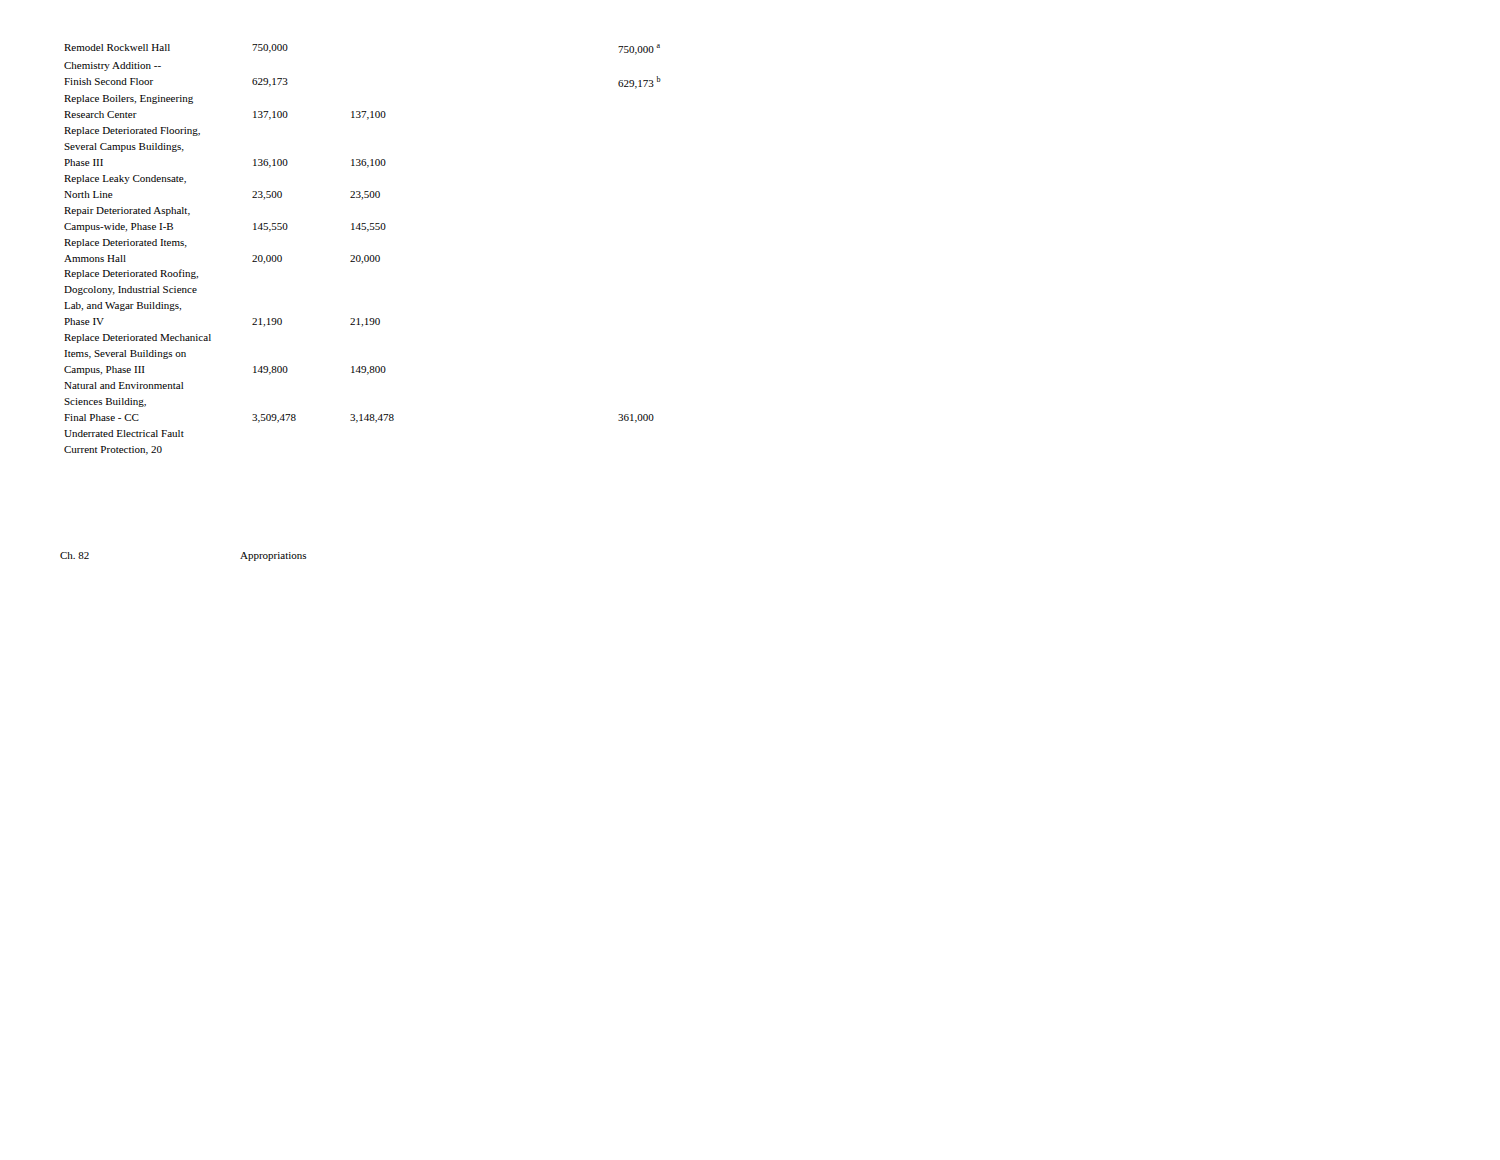| Remodel Rockwell Hall | 750,000 | | 750,000 a | |
| Chemistry Addition -- | | | | |
| Finish Second Floor | 629,173 | | 629,173 b | |
| Replace Boilers, Engineering | | | | |
| Research Center | 137,100 | 137,100 | | |
| Replace Deteriorated Flooring, | | | | |
| Several Campus Buildings, | | | | |
| Phase III | 136,100 | 136,100 | | |
| Replace Leaky Condensate, | | | | |
| North Line | 23,500 | 23,500 | | |
| Repair Deteriorated Asphalt, | | | | |
| Campus-wide, Phase I-B | 145,550 | 145,550 | | |
| Replace Deteriorated Items, | | | | |
| Ammons Hall | 20,000 | 20,000 | | |
| Replace Deteriorated Roofing, | | | | |
| Dogcolony, Industrial Science | | | | |
| Lab, and Wagar Buildings, | | | | |
| Phase IV | 21,190 | 21,190 | | |
| Replace Deteriorated Mechanical | | | | |
| Items, Several Buildings on | | | | |
| Campus, Phase III | 149,800 | 149,800 | | |
| Natural and Environmental | | | | |
| Sciences Building, | | | | |
| Final Phase - CC | 3,509,478 | 3,148,478 | 361,000 | |
| Underrated Electrical Fault | | | | |
| Current Protection, 20 | | | | |
Ch. 82 Appropriations